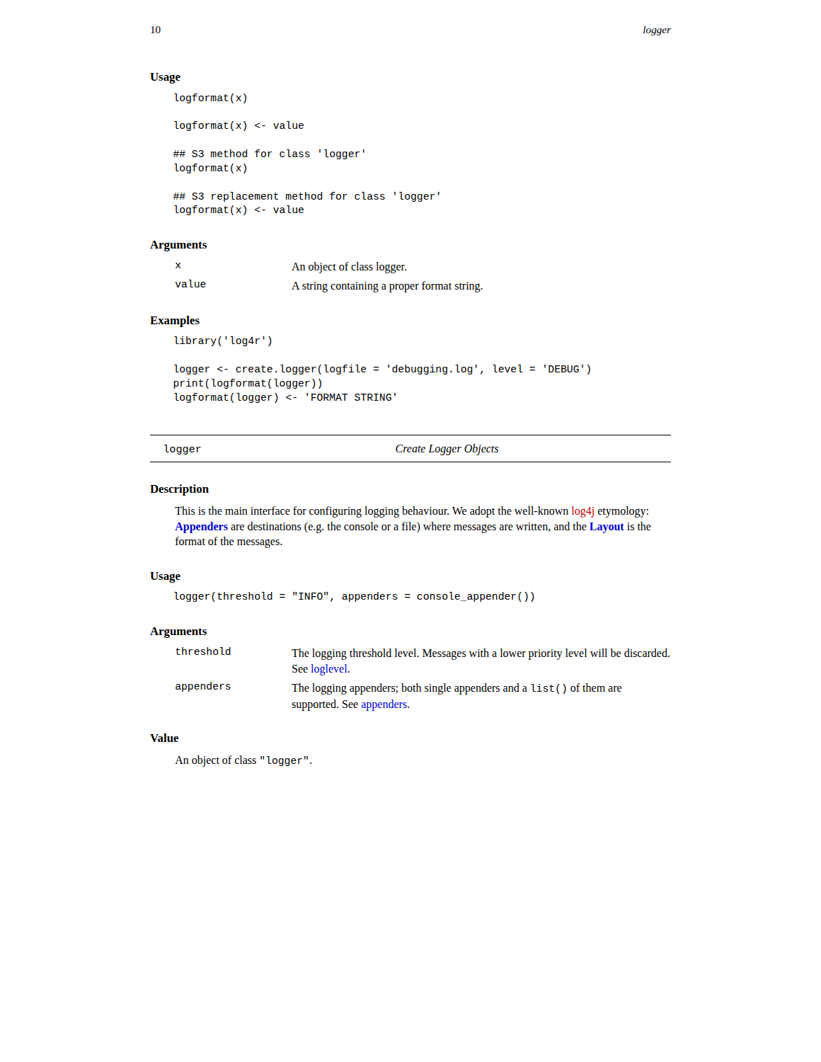10 logger
Usage
logformat(x)

logformat(x) <- value

## S3 method for class 'logger'
logformat(x)

## S3 replacement method for class 'logger'
logformat(x) <- value
Arguments
x
An object of class logger.
value
A string containing a proper format string.
Examples
library('log4r')

logger <- create.logger(logfile = 'debugging.log', level = 'DEBUG')
print(logformat(logger))
logformat(logger) <- 'FORMAT STRING'
logger Create Logger Objects
Description
This is the main interface for configuring logging behaviour. We adopt the well-known log4j etymology: Appenders are destinations (e.g. the console or a file) where messages are written, and the Layout is the format of the messages.
Usage
logger(threshold = "INFO", appenders = console_appender())
Arguments
threshold
The logging threshold level. Messages with a lower priority level will be discarded. See loglevel.
appenders
The logging appenders; both single appenders and a list() of them are supported. See appenders.
Value
An object of class "logger".